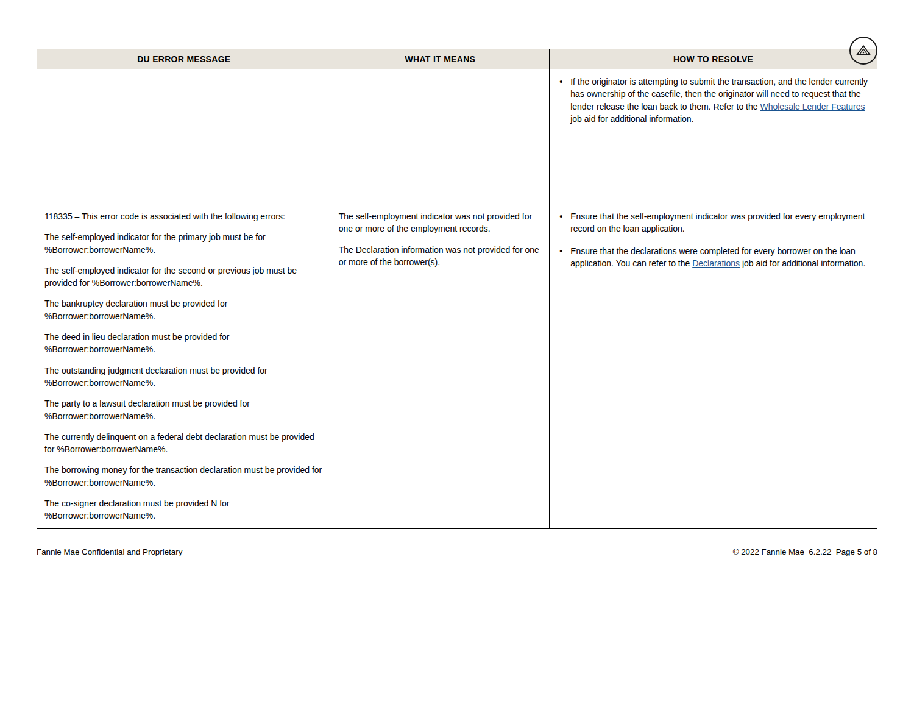| DU ERROR MESSAGE | WHAT IT MEANS | HOW TO RESOLVE |
| --- | --- | --- |
| | | If the originator is attempting to submit the transaction, and the lender currently has ownership of the casefile, then the originator will need to request that the lender release the loan back to them. Refer to the Wholesale Lender Features job aid for additional information. |
| 118335 – This error code is associated with the following errors: The self-employed indicator for the primary job must be for %Borrower:borrowerName%. The self-employed indicator for the second or previous job must be provided for %Borrower:borrowerName%. The bankruptcy declaration must be provided for %Borrower:borrowerName%. The deed in lieu declaration must be provided for %Borrower:borrowerName%. The outstanding judgment declaration must be provided for %Borrower:borrowerName%. The party to a lawsuit declaration must be provided for %Borrower:borrowerName%. The currently delinquent on a federal debt declaration must be provided for %Borrower:borrowerName%. The borrowing money for the transaction declaration must be provided for %Borrower:borrowerName%. The co-signer declaration must be provided N for %Borrower:borrowerName%. | The self-employment indicator was not provided for one or more of the employment records. The Declaration information was not provided for one or more of the borrower(s). | Ensure that the self-employment indicator was provided for every employment record on the loan application. Ensure that the declarations were completed for every borrower on the loan application. You can refer to the Declarations job aid for additional information. |
Fannie Mae Confidential and Proprietary
© 2022 Fannie Mae 6.2.22 Page 5 of 8